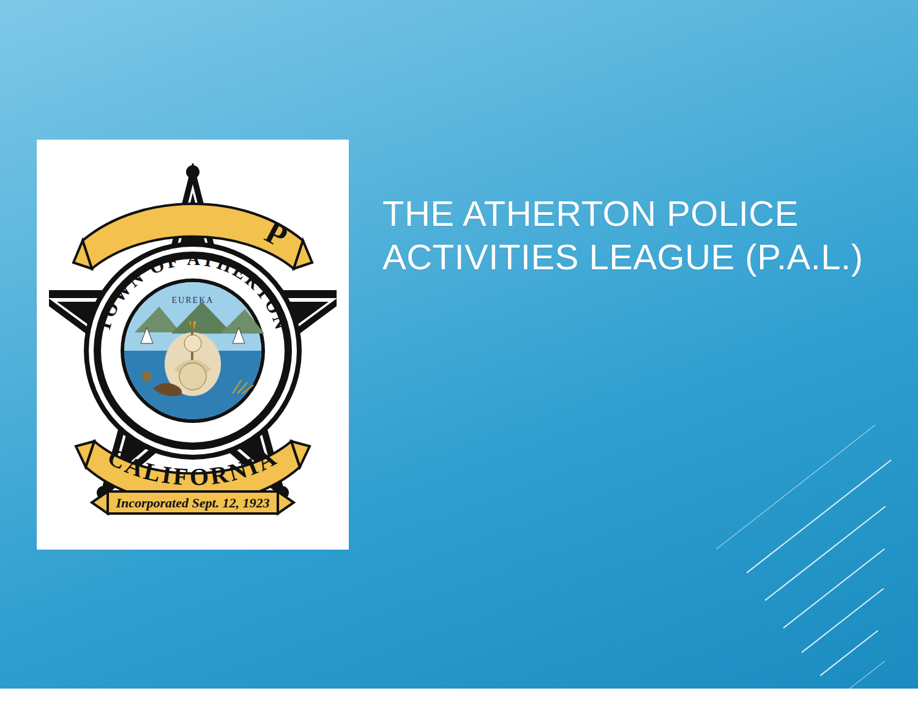POLICE TOWN OF ATHERTON EUREKA CALIFORNIA Incorporated Sept. 12, 1923
THE ATHERTON POLICE ACTIVITIES LEAGUE (P.A.L.)